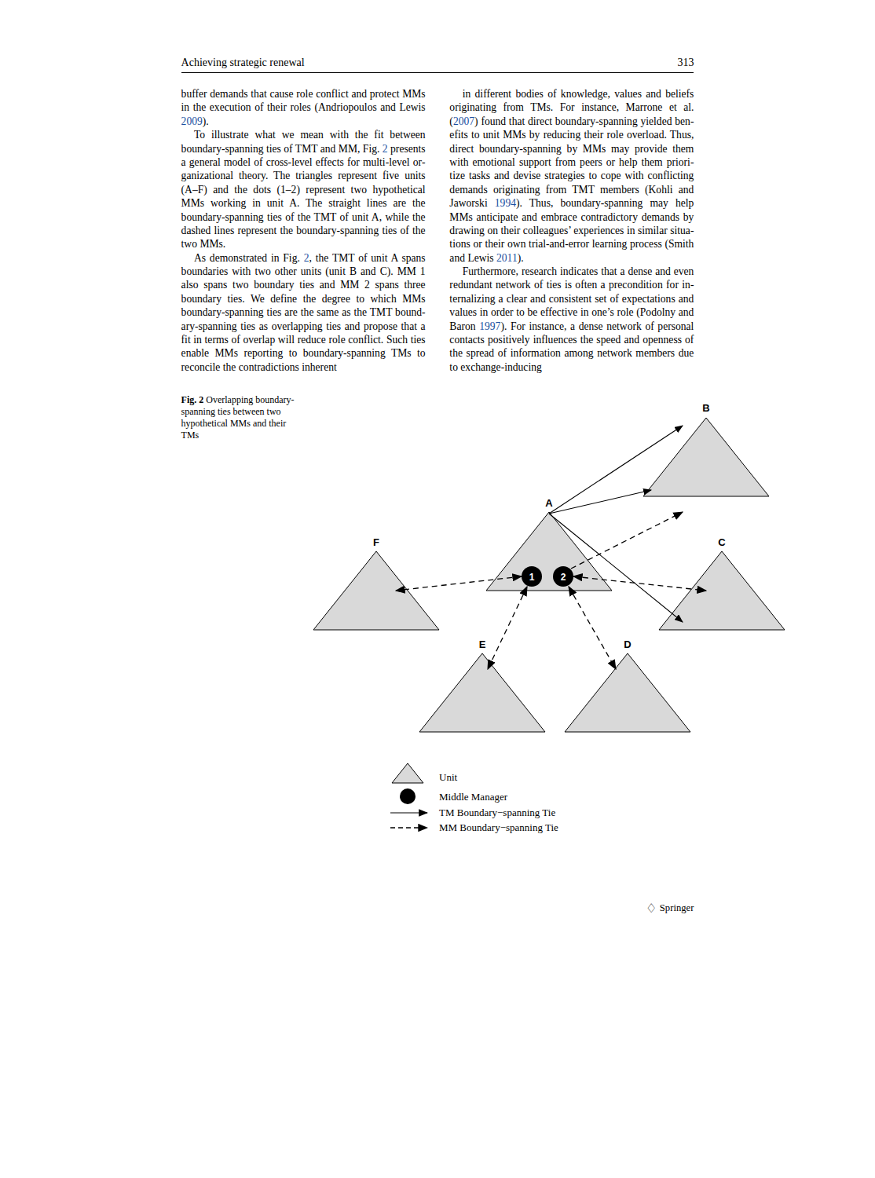Achieving strategic renewal 313
buffer demands that cause role conflict and protect MMs in the execution of their roles (Andriopoulos and Lewis 2009).
To illustrate what we mean with the fit between boundary-spanning ties of TMT and MM, Fig. 2 presents a general model of cross-level effects for multi-level organizational theory. The triangles represent five units (A–F) and the dots (1–2) represent two hypothetical MMs working in unit A. The straight lines are the boundary-spanning ties of the TMT of unit A, while the dashed lines represent the boundary-spanning ties of the two MMs.
As demonstrated in Fig. 2, the TMT of unit A spans boundaries with two other units (unit B and C). MM 1 also spans two boundary ties and MM 2 spans three boundary ties. We define the degree to which MMs boundary-spanning ties are the same as the TMT boundary-spanning ties as overlapping ties and propose that a fit in terms of overlap will reduce role conflict. Such ties enable MMs reporting to boundary-spanning TMs to reconcile the contradictions inherent
in different bodies of knowledge, values and beliefs originating from TMs. For instance, Marrone et al. (2007) found that direct boundary-spanning yielded benefits to unit MMs by reducing their role overload. Thus, direct boundary-spanning by MMs may provide them with emotional support from peers or help them prioritize tasks and devise strategies to cope with conflicting demands originating from TMT members (Kohli and Jaworski 1994). Thus, boundary-spanning may help MMs anticipate and embrace contradictory demands by drawing on their colleagues’ experiences in similar situations or their own trial-and-error learning process (Smith and Lewis 2011).
Furthermore, research indicates that a dense and even redundant network of ties is often a precondition for internalizing a clear and consistent set of expectations and values in order to be effective in one’s role (Podolny and Baron 1997). For instance, a dense network of personal contacts positively influences the speed and openness of the spread of information among network members due to exchange-inducing
Fig. 2 Overlapping boundary-spanning ties between two hypothetical MMs and their TMs
B A C F E D 1 2 Unit Middle Manager TM Boundary−spanning Tie MM Boundary−spanning Tie
♢ Springer